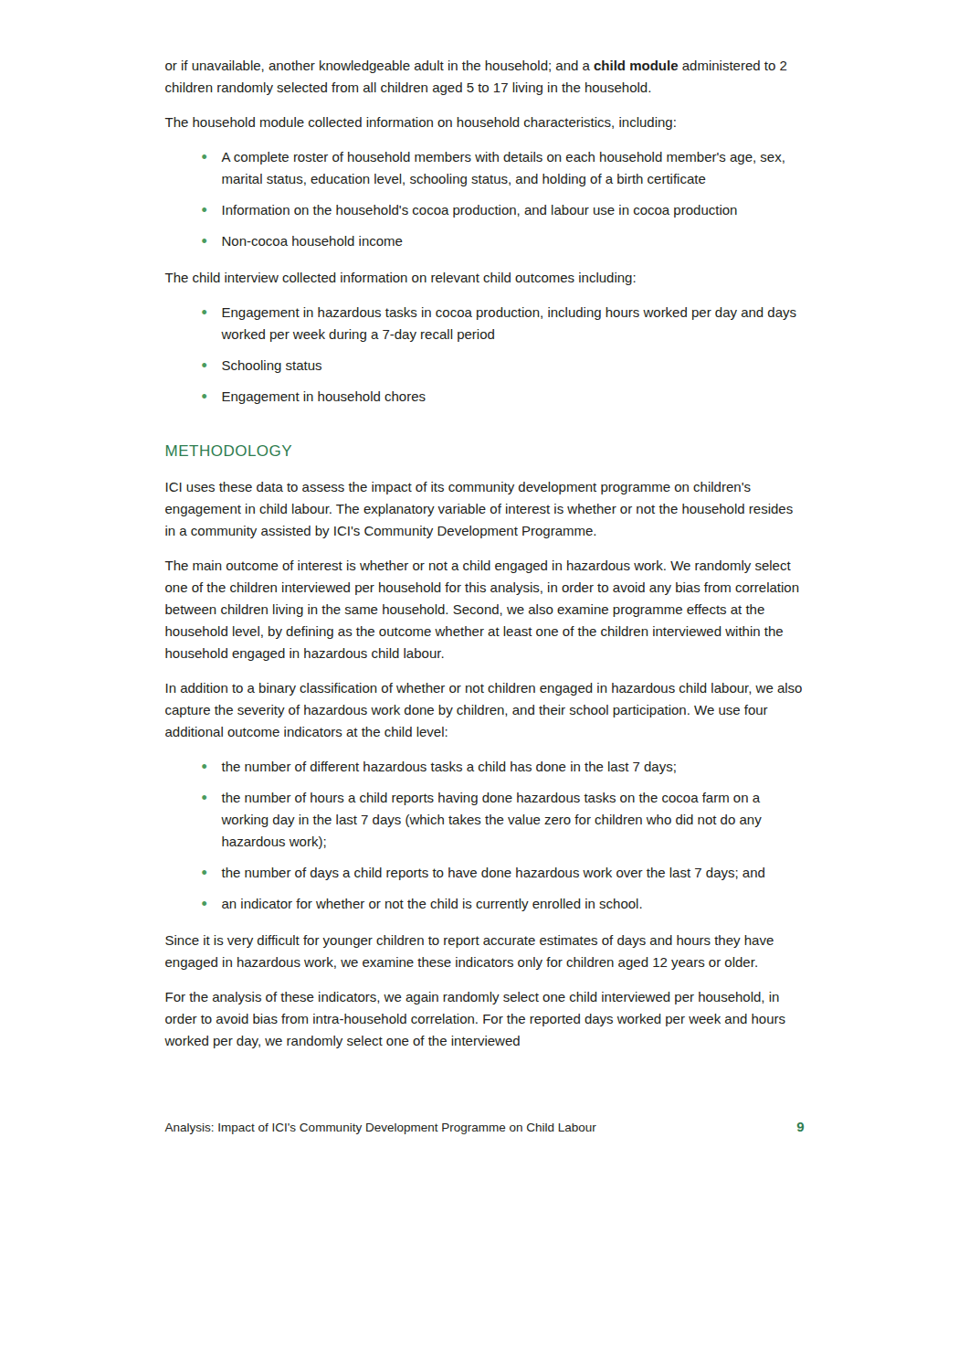or if unavailable, another knowledgeable adult in the household; and a child module administered to 2 children randomly selected from all children aged 5 to 17 living in the household.
The household module collected information on household characteristics, including:
A complete roster of household members with details on each household member's age, sex, marital status, education level, schooling status, and holding of a birth certificate
Information on the household's cocoa production, and labour use in cocoa production
Non-cocoa household income
The child interview collected information on relevant child outcomes including:
Engagement in hazardous tasks in cocoa production, including hours worked per day and days worked per week during a 7-day recall period
Schooling status
Engagement in household chores
Methodology
ICI uses these data to assess the impact of its community development programme on children's engagement in child labour. The explanatory variable of interest is whether or not the household resides in a community assisted by ICI's Community Development Programme.
The main outcome of interest is whether or not a child engaged in hazardous work. We randomly select one of the children interviewed per household for this analysis, in order to avoid any bias from correlation between children living in the same household. Second, we also examine programme effects at the household level, by defining as the outcome whether at least one of the children interviewed within the household engaged in hazardous child labour.
In addition to a binary classification of whether or not children engaged in hazardous child labour, we also capture the severity of hazardous work done by children, and their school participation. We use four additional outcome indicators at the child level:
the number of different hazardous tasks a child has done in the last 7 days;
the number of hours a child reports having done hazardous tasks on the cocoa farm on a working day in the last 7 days (which takes the value zero for children who did not do any hazardous work);
the number of days a child reports to have done hazardous work over the last 7 days; and
an indicator for whether or not the child is currently enrolled in school.
Since it is very difficult for younger children to report accurate estimates of days and hours they have engaged in hazardous work, we examine these indicators only for children aged 12 years or older.
For the analysis of these indicators, we again randomly select one child interviewed per household, in order to avoid bias from intra-household correlation. For the reported days worked per week and hours worked per day, we randomly select one of the interviewed
Analysis: Impact of ICI's Community Development Programme on Child Labour 9